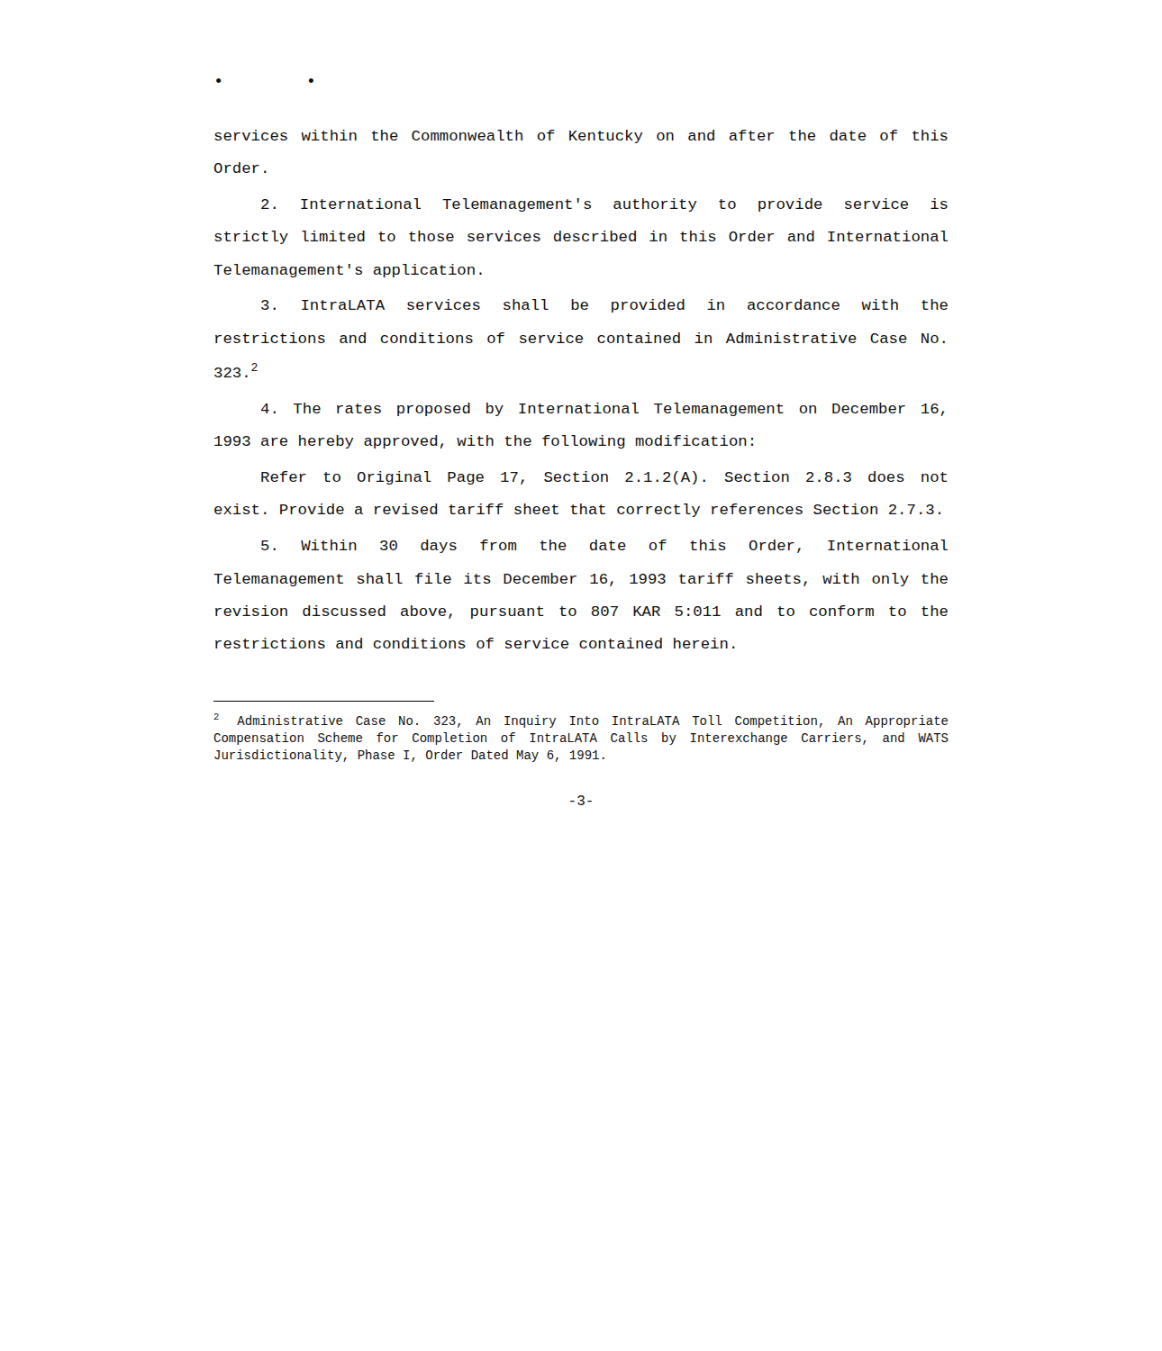• •
services within the Commonwealth of Kentucky on and after the date of this Order.
2. International Telemanagement's authority to provide service is strictly limited to those services described in this Order and International Telemanagement's application.
3. IntraLATA services shall be provided in accordance with the restrictions and conditions of service contained in Administrative Case No. 323.2
4. The rates proposed by International Telemanagement on December 16, 1993 are hereby approved, with the following modification:
Refer to Original Page 17, Section 2.1.2(A). Section 2.8.3 does not exist. Provide a revised tariff sheet that correctly references Section 2.7.3.
5. Within 30 days from the date of this Order, International Telemanagement shall file its December 16, 1993 tariff sheets, with only the revision discussed above, pursuant to 807 KAR 5:011 and to conform to the restrictions and conditions of service contained herein.
2 Administrative Case No. 323, An Inquiry Into IntraLATA Toll Competition, An Appropriate Compensation Scheme for Completion of IntraLATA Calls by Interexchange Carriers, and WATS Jurisdictionality, Phase I, Order Dated May 6, 1991.
-3-